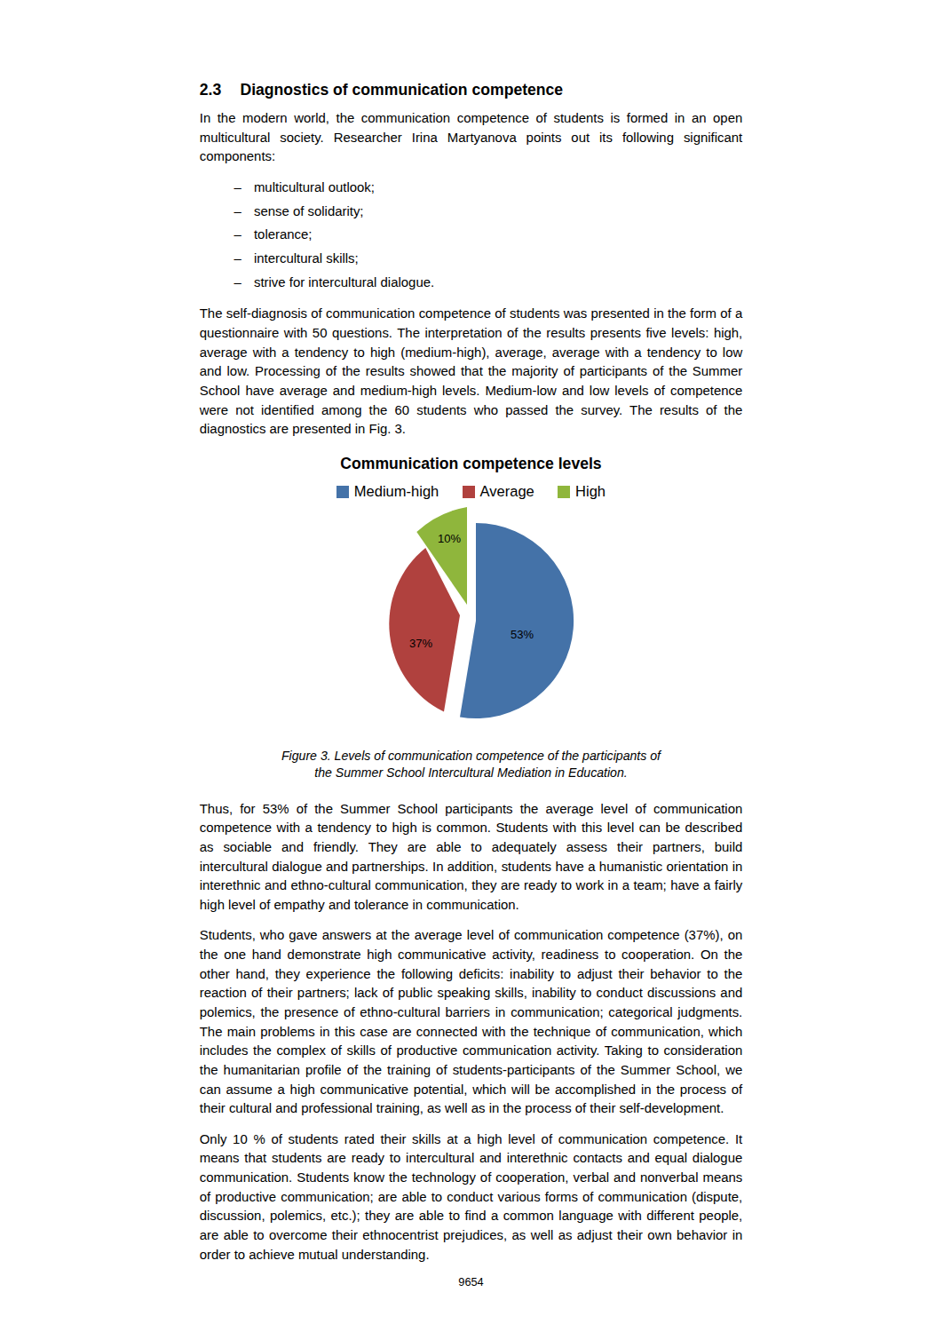2.3 Diagnostics of communication competence
In the modern world, the communication competence of students is formed in an open multicultural society. Researcher Irina Martyanova points out its following significant components:
multicultural outlook;
sense of solidarity;
tolerance;
intercultural skills;
strive for intercultural dialogue.
The self-diagnosis of communication competence of students was presented in the form of a questionnaire with 50 questions. The interpretation of the results presents five levels: high, average with a tendency to high (medium-high), average, average with a tendency to low and low. Processing of the results showed that the majority of participants of the Summer School have average and medium-high levels. Medium-low and low levels of competence were not identified among the 60 students who passed the survey. The results of the diagnostics are presented in Fig. 3.
Communication competence levels
Medium-high Average High
53% 37% 10%
Figure 3. Levels of communication competence of the participants of the Summer School Intercultural Mediation in Education.
Thus, for 53% of the Summer School participants the average level of communication competence with a tendency to high is common. Students with this level can be described as sociable and friendly. They are able to adequately assess their partners, build intercultural dialogue and partnerships. In addition, students have a humanistic orientation in interethnic and ethno-cultural communication, they are ready to work in a team; have a fairly high level of empathy and tolerance in communication.
Students, who gave answers at the average level of communication competence (37%), on the one hand demonstrate high communicative activity, readiness to cooperation. On the other hand, they experience the following deficits: inability to adjust their behavior to the reaction of their partners; lack of public speaking skills, inability to conduct discussions and polemics, the presence of ethno-cultural barriers in communication; categorical judgments. The main problems in this case are connected with the technique of communication, which includes the complex of skills of productive communication activity. Taking to consideration the humanitarian profile of the training of students-participants of the Summer School, we can assume a high communicative potential, which will be accomplished in the process of their cultural and professional training, as well as in the process of their self-development.
Only 10 % of students rated their skills at a high level of communication competence. It means that students are ready to intercultural and interethnic contacts and equal dialogue communication. Students know the technology of cooperation, verbal and nonverbal means of productive communication; are able to conduct various forms of communication (dispute, discussion, polemics, etc.); they are able to find a common language with different people, are able to overcome their ethnocentrist prejudices, as well as adjust their own behavior in order to achieve mutual understanding.
9654